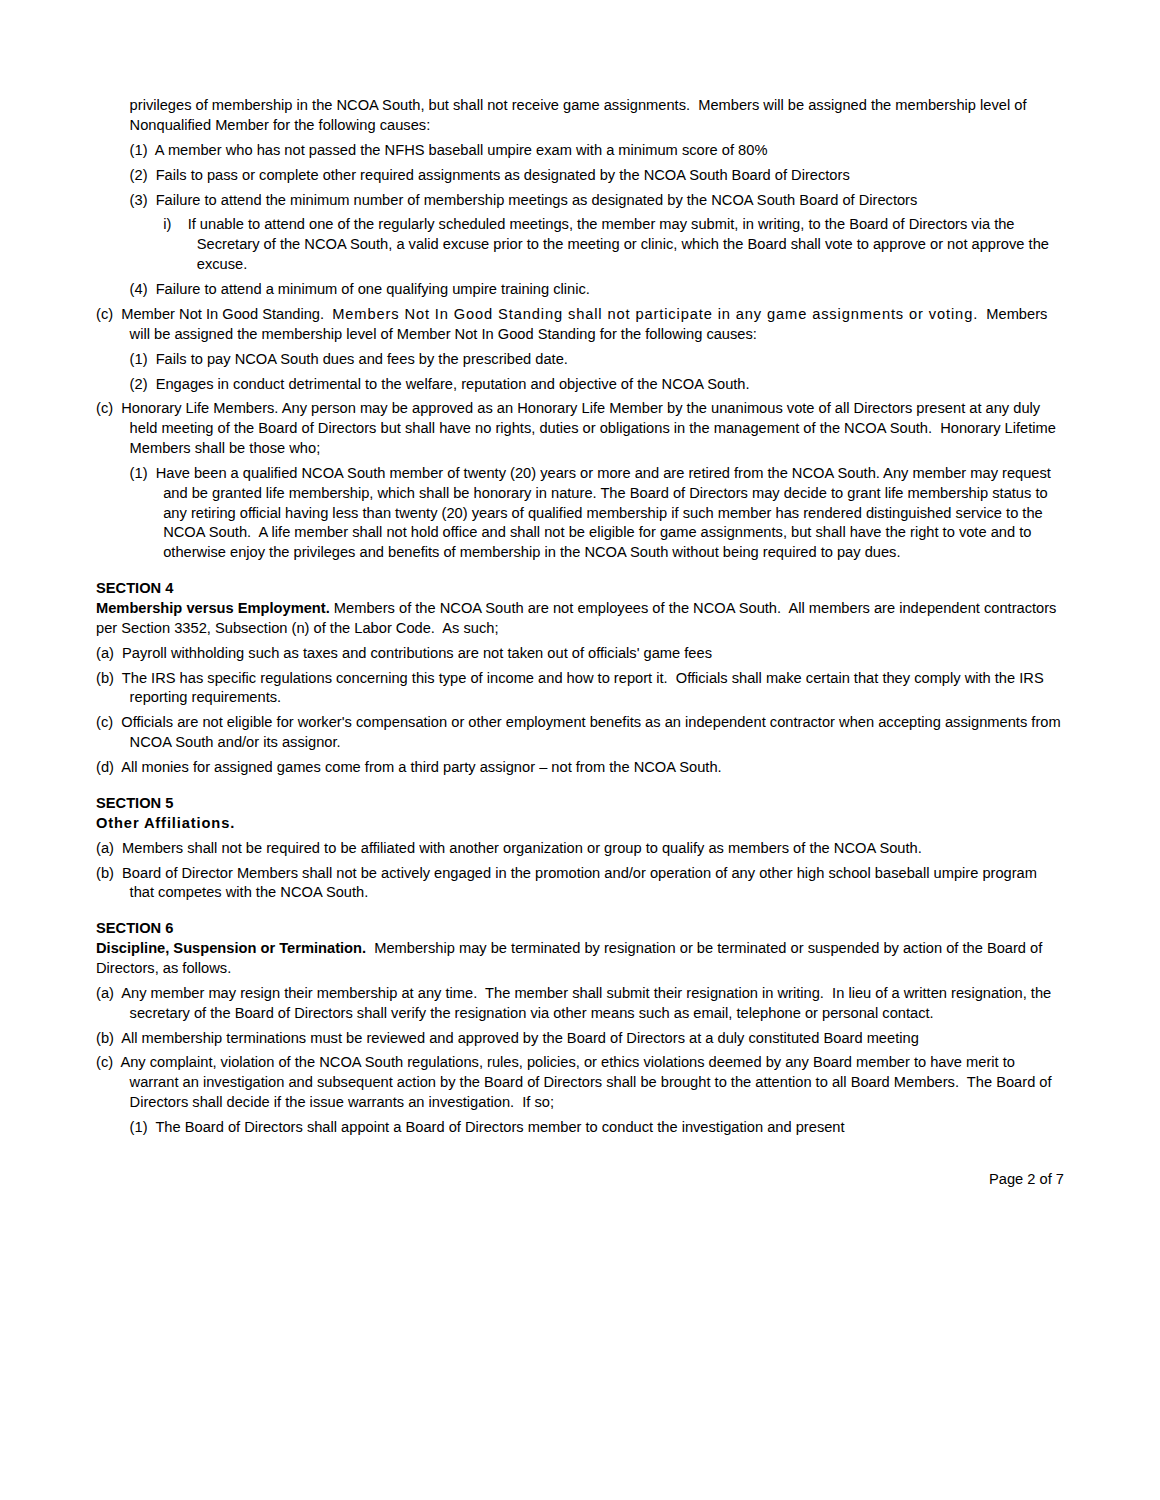privileges of membership in the NCOA South, but shall not receive game assignments. Members will be assigned the membership level of Nonqualified Member for the following causes:
(1) A member who has not passed the NFHS baseball umpire exam with a minimum score of 80%
(2) Fails to pass or complete other required assignments as designated by the NCOA South Board of Directors
(3) Failure to attend the minimum number of membership meetings as designated by the NCOA South Board of Directors
i) If unable to attend one of the regularly scheduled meetings, the member may submit, in writing, to the Board of Directors via the Secretary of the NCOA South, a valid excuse prior to the meeting or clinic, which the Board shall vote to approve or not approve the excuse.
(4) Failure to attend a minimum of one qualifying umpire training clinic.
(c) Member Not In Good Standing. Members Not In Good Standing shall not participate in any game assignments or voting. Members will be assigned the membership level of Member Not In Good Standing for the following causes:
(1) Fails to pay NCOA South dues and fees by the prescribed date.
(2) Engages in conduct detrimental to the welfare, reputation and objective of the NCOA South.
(c) Honorary Life Members. Any person may be approved as an Honorary Life Member by the unanimous vote of all Directors present at any duly held meeting of the Board of Directors but shall have no rights, duties or obligations in the management of the NCOA South. Honorary Lifetime Members shall be those who;
(1) Have been a qualified NCOA South member of twenty (20) years or more and are retired from the NCOA South. Any member may request and be granted life membership, which shall be honorary in nature. The Board of Directors may decide to grant life membership status to any retiring official having less than twenty (20) years of qualified membership if such member has rendered distinguished service to the NCOA South. A life member shall not hold office and shall not be eligible for game assignments, but shall have the right to vote and to otherwise enjoy the privileges and benefits of membership in the NCOA South without being required to pay dues.
SECTION 4
Membership versus Employment. Members of the NCOA South are not employees of the NCOA South. All members are independent contractors per Section 3352, Subsection (n) of the Labor Code. As such;
(a) Payroll withholding such as taxes and contributions are not taken out of officials' game fees
(b) The IRS has specific regulations concerning this type of income and how to report it. Officials shall make certain that they comply with the IRS reporting requirements.
(c) Officials are not eligible for worker's compensation or other employment benefits as an independent contractor when accepting assignments from NCOA South and/or its assignor.
(d) All monies for assigned games come from a third party assignor – not from the NCOA South.
SECTION 5
Other Affiliations.
(a) Members shall not be required to be affiliated with another organization or group to qualify as members of the NCOA South.
(b) Board of Director Members shall not be actively engaged in the promotion and/or operation of any other high school baseball umpire program that competes with the NCOA South.
SECTION 6
Discipline, Suspension or Termination. Membership may be terminated by resignation or be terminated or suspended by action of the Board of Directors, as follows.
(a) Any member may resign their membership at any time. The member shall submit their resignation in writing. In lieu of a written resignation, the secretary of the Board of Directors shall verify the resignation via other means such as email, telephone or personal contact.
(b) All membership terminations must be reviewed and approved by the Board of Directors at a duly constituted Board meeting
(c) Any complaint, violation of the NCOA South regulations, rules, policies, or ethics violations deemed by any Board member to have merit to warrant an investigation and subsequent action by the Board of Directors shall be brought to the attention to all Board Members. The Board of Directors shall decide if the issue warrants an investigation. If so;
(1) The Board of Directors shall appoint a Board of Directors member to conduct the investigation and present
Page 2 of 7